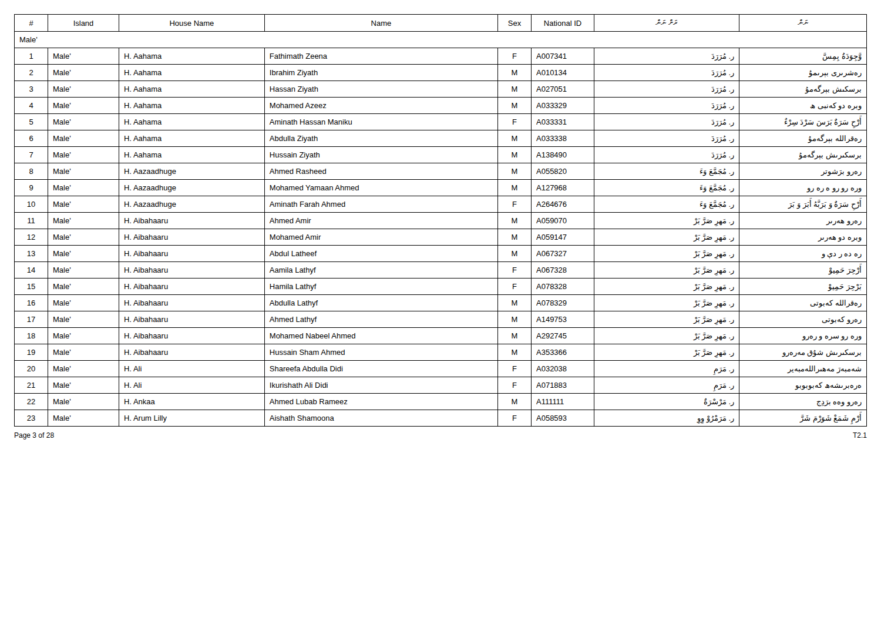| # | Island | House Name | Name | Sex | National ID | ރަށް ނަން | ނަން |
| --- | --- | --- | --- | --- | --- | --- | --- |
| Male' |
| 1 | Male' | H. Aahama | Fathimath Zeena | F | A007341 | ر. مُرَرَدَ | وَّجِوَدَةُ بِمِسَّ |
| 2 | Male' | H. Aahama | Ibrahim Ziyath | M | A010134 | ر. مُرَرَدَ | رەشرىرى بېرىمۇ |
| 3 | Male' | H. Aahama | Hassan Ziyath | M | A027051 | ر. مُرَرَدَ | برسكىش بېرگەمۇ |
| 4 | Male' | H. Aahama | Mohamed Azeez | M | A033329 | ر. مُرَرَدَ | وبرە دو كەنبى ھ |
| 5 | Male' | H. Aahama | Aminath Hassan Maniku | F | A033331 | ر. مُرَرَدَ | أَرْحِ سَرَةٌ بَرَسَ سَرْدَ سِرْءٌ |
| 6 | Male' | H. Aahama | Abdulla Ziyath | M | A033338 | ر. مُرَرَدَ | رەقراللە بېرگەمۇ |
| 7 | Male' | H. Aahama | Hussain Ziyath | M | A138490 | ر. مُرَرَدَ | برسكىرىش بېرگەمۇ |
| 8 | Male' | H. Aazaadhuge | Ahmed Rasheed | M | A055820 | ر. مُجَمَّعَ وَءَ | رەرو برَشوتر |
| 9 | Male' | H. Aazaadhuge | Mohamed Yamaan Ahmed | M | A127968 | ر. مُجَمَّعَ وَءَ | وره رو رو ه ره رو |
| 10 | Male' | H. Aazaadhuge | Aminath Farah Ahmed | F | A264676 | ر. مُجَمَّعَ وَءَ | أَرْحِ سَرَةٌ وَ بَرَبَّهُ أَبَرَ وَ بَرَ |
| 11 | Male' | H. Aibahaaru | Ahmed Amir | M | A059070 | ر. مَهرِ صَرَّ بَرْ | رەرو ھەرىر |
| 12 | Male' | H. Aibahaaru | Mohamed Amir | M | A059147 | ر. مَهرِ صَرَّ بَرْ | وبرە دو ھەرىر |
| 13 | Male' | H. Aibahaaru | Abdul Latheef | M | A067327 | ر. مَهرِ صَرَّ بَرْ | رە دە ر دې و |
| 14 | Male' | H. Aibahaaru | Aamila Lathyf | F | A067328 | ر. مَهرِ صَرَّ بَرْ | أَرْحِرَ حَمِيوْ |
| 15 | Male' | H. Aibahaaru | Hamila Lathyf | F | A078328 | ر. مَهرِ صَرَّ بَرْ | بَرْحِرَ حَمِيوْ |
| 16 | Male' | H. Aibahaaru | Abdulla Lathyf | M | A078329 | ر. مَهرِ صَرَّ بَرْ | رەقراللە كەبوتى |
| 17 | Male' | H. Aibahaaru | Ahmed Lathyf | M | A149753 | ر. مَهرِ صَرَّ بَرْ | رەرو كەبوتى |
| 18 | Male' | H. Aibahaaru | Mohamed Nabeel Ahmed | M | A292745 | ر. مَهرِ صَرَّ بَرْ | وره رو سرە و رەرو |
| 19 | Male' | H. Aibahaaru | Hussain Sham Ahmed | M | A353366 | ر. مَهرِ صَرَّ بَرْ | برسكىرىش شۇق مەرەرو |
| 20 | Male' | H. Ali | Shareefa Abdulla Didi | F | A032038 | ر. مَرَمِ | شەمبەرَ مەھىراللەمبەير |
| 21 | Male' | H. Ali | Ikurishath Ali Didi | F | A071883 | ر. مَرَمِ | ەرەبرىشەھ كەبوبوبو |
| 22 | Male' | H. Ankaa | Ahmed Lubab Rameez | M | A111111 | ر. مَرْسْرَةٌ | رەرو وەە برَدِج |
| 23 | Male' | H. Arum Lilly | Aishath Shamoona | F | A058593 | ر. مَرَمْرُوْ وِوِ | أَرْمِ شَمَعْ شَوَرْمَ شَرَّ |
Page 3 of 28
T2.1